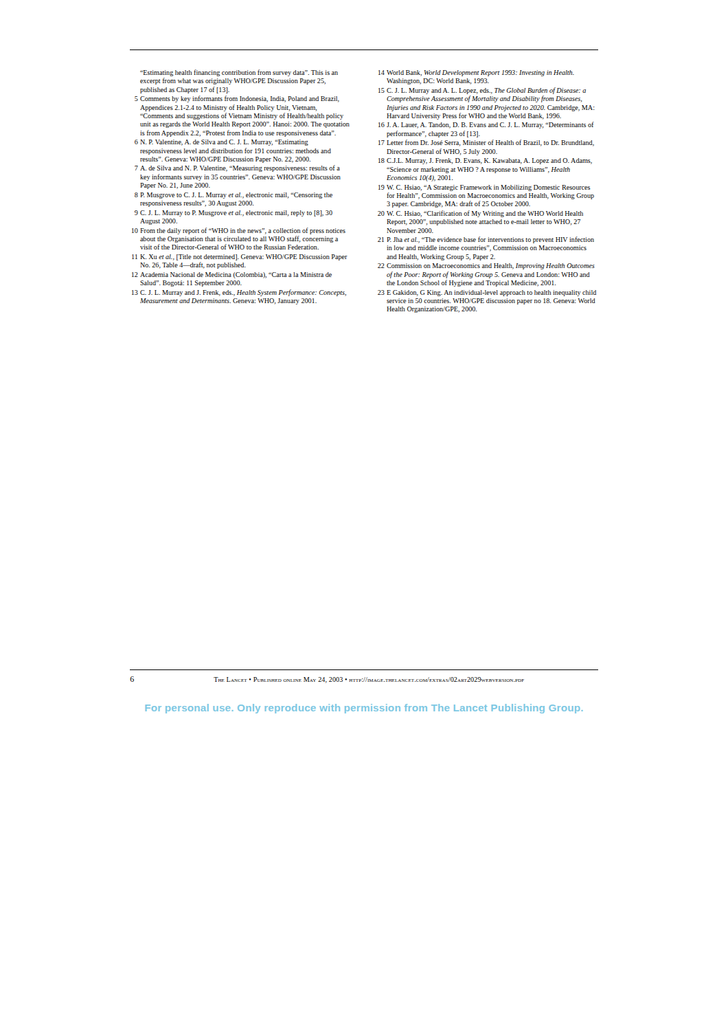“Estimating health financing contribution from survey data”. This is an excerpt from what was originally WHO/GPE Discussion Paper 25, published as Chapter 17 of [13].
5 Comments by key informants from Indonesia, India, Poland and Brazil, Appendices 2.1-2.4 to Ministry of Health Policy Unit, Vietnam, “Comments and suggestions of Vietnam Ministry of Health/health policy unit as regards the World Health Report 2000”. Hanoi: 2000. The quotation is from Appendix 2.2, “Protest from India to use responsiveness data”.
6 N. P. Valentine, A. de Silva and C. J. L. Murray, “Estimating responsiveness level and distribution for 191 countries: methods and results”. Geneva: WHO/GPE Discussion Paper No. 22, 2000.
7 A. de Silva and N. P. Valentine, “Measuring responsiveness: results of a key informants survey in 35 countries”. Geneva: WHO/GPE Discussion Paper No. 21, June 2000.
8 P. Musgrove to C. J. L. Murray et al., electronic mail, “Censoring the responsiveness results”, 30 August 2000.
9 C. J. L. Murray to P. Musgrove et al., electronic mail, reply to [8], 30 August 2000.
10 From the daily report of “WHO in the news”, a collection of press notices about the Organisation that is circulated to all WHO staff, concerning a visit of the Director-General of WHO to the Russian Federation.
11 K. Xu et al., [Title not determined]. Geneva: WHO/GPE Discussion Paper No. 26, Table 4—draft, not published.
12 Academia Nacional de Medicina (Colombia), “Carta a la Ministra de Salud”. Bogotá: 11 September 2000.
13 C. J. L. Murray and J. Frenk, eds., Health System Performance: Concepts, Measurement and Determinants. Geneva: WHO, January 2001.
14 World Bank, World Development Report 1993: Investing in Health. Washington, DC: World Bank, 1993.
15 C. J. L. Murray and A. L. Lopez, eds., The Global Burden of Disease: a Comprehensive Assessment of Mortality and Disability from Diseases, Injuries and Risk Factors in 1990 and Projected to 2020. Cambridge, MA: Harvard University Press for WHO and the World Bank, 1996.
16 J. A. Lauer, A. Tandon, D. B. Evans and C. J. L. Murray, “Determinants of performance”, chapter 23 of [13].
17 Letter from Dr. José Serra, Minister of Health of Brazil, to Dr. Brundtland, Director-General of WHO, 5 July 2000.
18 C.J.L. Murray, J. Frenk, D. Evans, K. Kawabata, A. Lopez and O. Adams, “Science or marketing at WHO ? A response to Williams”, Health Economics 10(4), 2001.
19 W. C. Hsiao, “A Strategic Framework in Mobilizing Domestic Resources for Health”, Commission on Macroeconomics and Health, Working Group 3 paper. Cambridge, MA: draft of 25 October 2000.
20 W. C. Hsiao, “Clarification of My Writing and the WHO World Health Report, 2000”, unpublished note attached to e-mail letter to WHO, 27 November 2000.
21 P. Jha et al., “The evidence base for interventions to prevent HIV infection in low and middle income countries”, Commission on Macroeconomics and Health, Working Group 5, Paper 2.
22 Commission on Macroeconomics and Health, Improving Health Outcomes of the Poor: Report of Working Group 5. Geneva and London: WHO and the London School of Hygiene and Tropical Medicine, 2001.
23 E Gakidon, G King. An individual-level approach to health inequality child service in 50 countries. WHO/GPE discussion paper no 18. Geneva: World Health Organization/GPE, 2000.
6
The Lancet • Published online May 24, 2003 • http://image.thelancet.com/extras/02art2029webversion.pdf
For personal use. Only reproduce with permission from The Lancet Publishing Group.